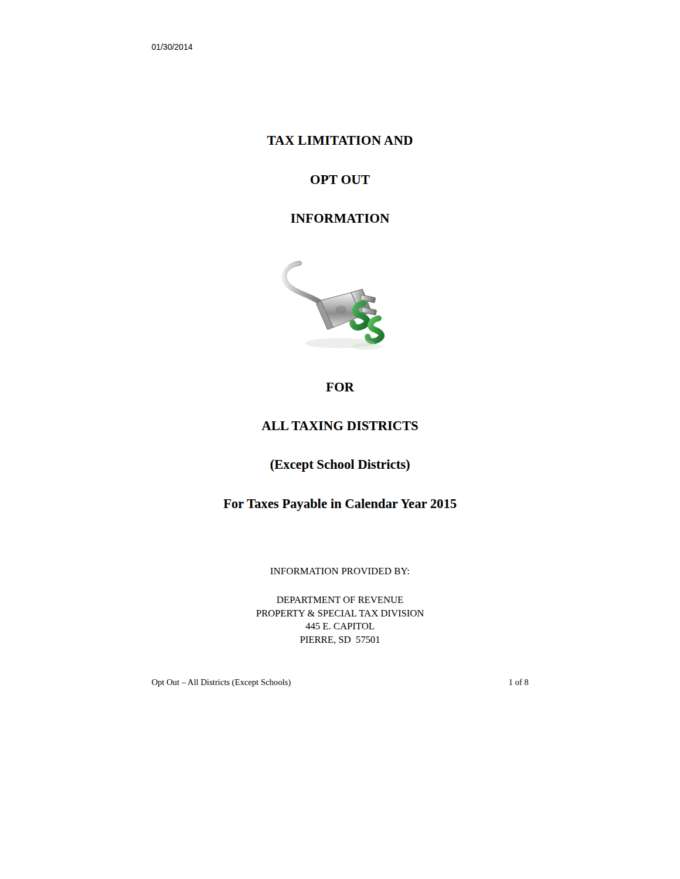01/30/2014
TAX LIMITATION AND
OPT OUT
INFORMATION
FOR
ALL TAXING DISTRICTS
(Except School Districts)
For Taxes Payable in Calendar Year 2015
INFORMATION PROVIDED BY:
DEPARTMENT OF REVENUE PROPERTY & SPECIAL TAX DIVISION 445 E. CAPITOL PIERRE, SD 57501
Opt Out – All Districts (Except Schools) 1 of 8